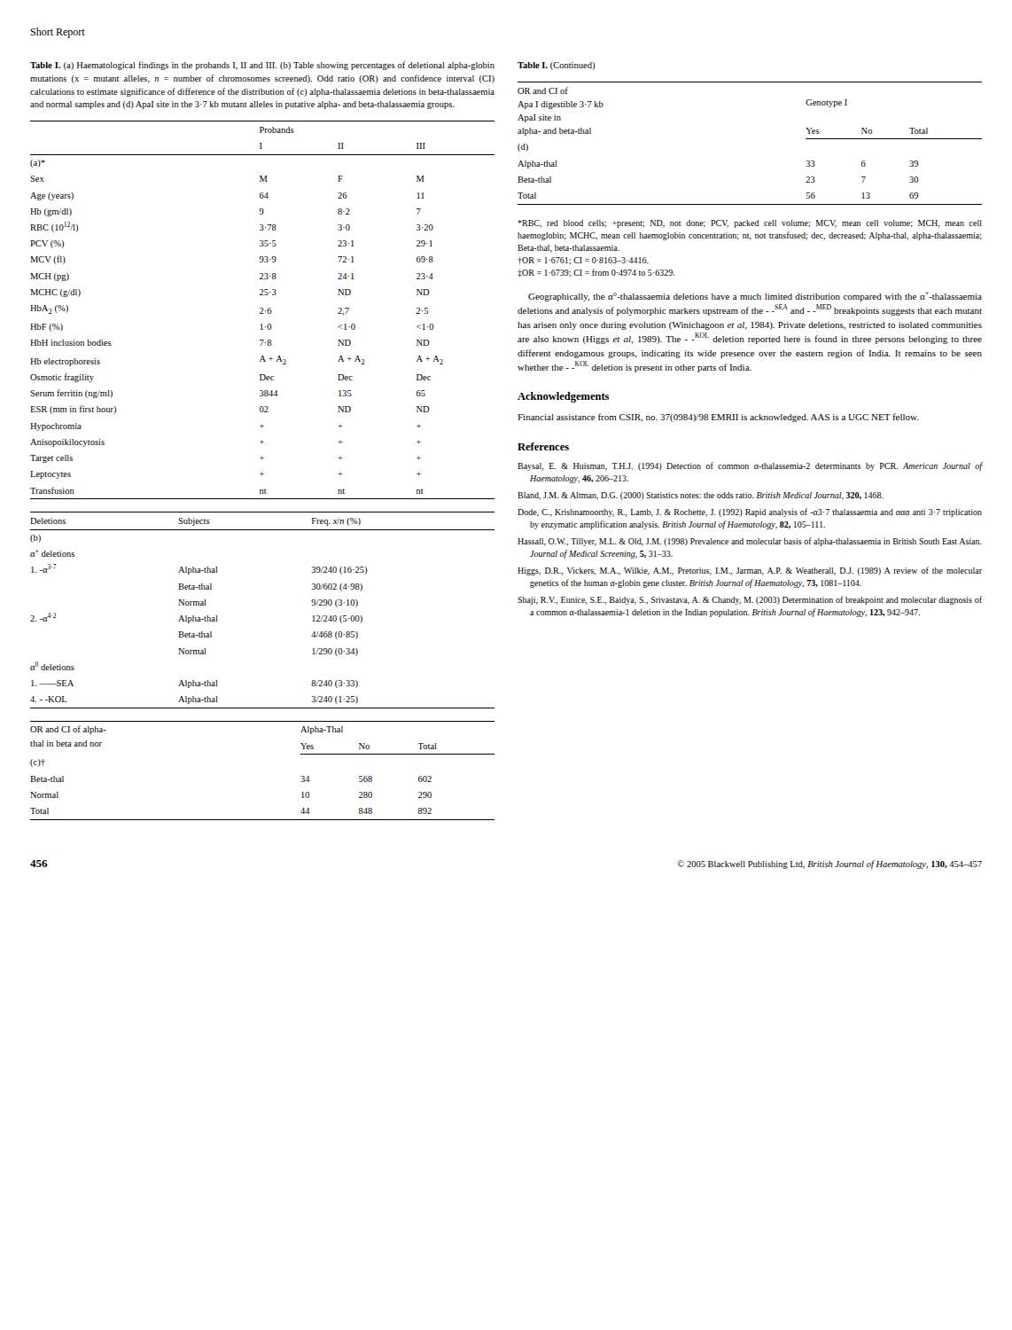Short Report
Table I. (a) Haematological findings in the probands I, II and III. (b) Table showing percentages of deletional alpha-globin mutations (x = mutant alleles, n = number of chromosomes screened). Odd ratio (OR) and confidence interval (CI) calculations to estimate significance of difference of the distribution of (c) alpha-thalassaemia deletions in beta-thalassaemia and normal samples and (d) ApaI site in the 3·7 kb mutant alleles in putative alpha- and beta-thalassaemia groups.
| | Probands |
| | I | II | III |
| (a)* | | | |
| Sex | M | F | M |
| Age (years) | 64 | 26 | 11 |
| Hb (gm/dl) | 9 | 8·2 | 7 |
| RBC (10 12 /l) | 3·78 | 3·0 | 3·20 |
| PCV (%) | 35·5 | 23·1 | 29·1 |
| MCV (fl) | 93·9 | 72·1 | 69·8 |
| MCH (pg) | 23·8 | 24·1 | 23·4 |
| MCHC (g/dl) | 25·3 | ND | ND |
| HbA 2 (%) | 2·6 | 2,7 | 2·5 |
| HbF (%) | 1·0 | <1·0 | <1·0 |
| HbH inclusion bodies | 7·8 | ND | ND |
| Hb electrophoresis | A + A 2 | A + A 2 | A + A 2 |
| Osmotic fragility | Dec | Dec | Dec |
| Serum ferritin (ng/ml) | 3844 | 135 | 65 |
| ESR (mm in first hour) | 02 | ND | ND |
| Hypochromia | + | + | + |
| Anisopoikilocytosis | + | + | + |
| Target cells | + | + | + |
| Leptocytes | + | + | + |
| Transfusion | nt | nt | nt |
| Deletions | Subjects | Freq. x / n (%) |
| (b) | | |
| α + deletions | | |
| 1. -α 3·7 | Alpha-thal | 39/240 (16·25) |
| | Beta-thal | 30/602 (4·98) |
| | Normal | 9/290 (3·10) |
| 2. -α 4·2 | Alpha-thal | 12/240 (5·00) |
| | Beta-thal | 4/468 (0·85) |
| | Normal | 1/290 (0·34) |
| α 0 deletions | | |
| 1. —— SEA | Alpha-thal | 8/240 (3·33) |
| 4. - -KOL | Alpha-thal | 3/240 (1·25) |
| OR and CI of alpha- thal in beta and nor | Alpha-Thal |
| Yes | No | Total |
| (c)† | | | |
| Beta-thal | 34 | 568 | 602 |
| Normal | 10 | 280 | 290 |
| Total | 44 | 848 | 892 |
Table I. (Continued)
| OR and CI of Apa I digestible 3·7 kb ApaI site in alpha- and beta-thal | Genotype I |
| Yes | No | Total |
| (d) | | | |
| Alpha-thal | 33 | 6 | 39 |
| Beta-thal | 23 | 7 | 30 |
| Total | 56 | 13 | 69 |
*RBC, red blood cells; +present; ND, not done; PCV, packed cell volume; MCV, mean cell volume; MCH, mean cell haemoglobin; MCHC, mean cell haemoglobin concentration; nt, not transfused; dec, decreased; Alpha-thal, alpha-thalassaemia; Beta-thal, beta-thalassaemia.
†OR = 1·6761; CI = 0·8163–3·4416.
‡OR = 1·6739; CI = from 0·4974 to 5·6329.
Geographically, the α°-thalassaemia deletions have a much limited distribution compared with the α+-thalassaemia deletions and analysis of polymorphic markers upstream of the - -SEA and - -MED breakpoints suggests that each mutant has arisen only once during evolution (Winichagoon et al, 1984). Private deletions, restricted to isolated communities are also known (Higgs et al, 1989). The - -KOL deletion reported here is found in three persons belonging to three different endogamous groups, indicating its wide presence over the eastern region of India. It remains to be seen whether the - -KOL deletion is present in other parts of India.
Acknowledgements
Financial assistance from CSIR, no. 37(0984)/98 EMRII is acknowledged. AAS is a UGC NET fellow.
References
Baysal, E. & Huisman, T.H.J. (1994) Detection of common α-thalassemia-2 determinants by PCR. American Journal of Haematology, 46, 206–213.
Bland, J.M. & Altman, D.G. (2000) Statistics notes: the odds ratio. British Medical Journal, 320, 1468.
Dode, C., Krishnamoorthy, R., Lamb, J. & Rochette, J. (1992) Rapid analysis of -α3·7 thalassaemia and ααα anti 3·7 triplication by enzymatic amplification analysis. British Journal of Haematology, 82, 105–111.
Hassall, O.W., Tillyer, M.L. & Old, J.M. (1998) Prevalence and molecular basis of alpha-thalassaemia in British South East Asian. Journal of Medical Screening, 5, 31–33.
Higgs, D.R., Vickers, M.A., Wilkie, A.M., Pretorius, I.M., Jarman, A.P. & Weatherall, D.J. (1989) A review of the molecular genetics of the human α-globin gene cluster. British Journal of Haematology, 73, 1081–1104.
Shaji, R.V., Eunice, S.E., Baidya, S., Srivastava, A. & Chandy, M. (2003) Determination of breakpoint and molecular diagnosis of a common α-thalassaemia-1 deletion in the Indian population. British Journal of Haematology, 123, 942–947.
456
© 2005 Blackwell Publishing Ltd, British Journal of Haematology, 130, 454–457